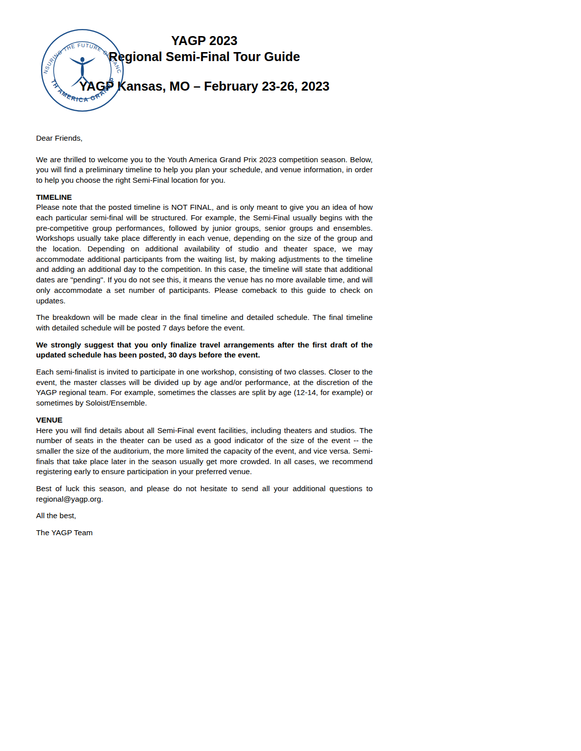ENSURING THE FUTURE OF DANCE YOUTH AMERICA GRAND PRIX
YAGP 2023
Regional Semi-Final Tour Guide
YAGP Kansas, MO – February 23-26, 2023
Dear Friends,
We are thrilled to welcome you to the Youth America Grand Prix 2023 competition season. Below, you will find a preliminary timeline to help you plan your schedule, and venue information, in order to help you choose the right Semi-Final location for you.
TIMELINE
Please note that the posted timeline is NOT FINAL, and is only meant to give you an idea of how each particular semi-final will be structured. For example, the Semi-Final usually begins with the pre-competitive group performances, followed by junior groups, senior groups and ensembles. Workshops usually take place differently in each venue, depending on the size of the group and the location. Depending on additional availability of studio and theater space, we may accommodate additional participants from the waiting list, by making adjustments to the timeline and adding an additional day to the competition. In this case, the timeline will state that additional dates are "pending". If you do not see this, it means the venue has no more available time, and will only accommodate a set number of participants. Please comeback to this guide to check on updates.
The breakdown will be made clear in the final timeline and detailed schedule. The final timeline with detailed schedule will be posted 7 days before the event.
We strongly suggest that you only finalize travel arrangements after the first draft of the updated schedule has been posted, 30 days before the event.
Each semi-finalist is invited to participate in one workshop, consisting of two classes. Closer to the event, the master classes will be divided up by age and/or performance, at the discretion of the YAGP regional team. For example, sometimes the classes are split by age (12-14, for example) or sometimes by Soloist/Ensemble.
VENUE
Here you will find details about all Semi-Final event facilities, including theaters and studios. The number of seats in the theater can be used as a good indicator of the size of the event -- the smaller the size of the auditorium, the more limited the capacity of the event, and vice versa. Semi-finals that take place later in the season usually get more crowded. In all cases, we recommend registering early to ensure participation in your preferred venue.
Best of luck this season, and please do not hesitate to send all your additional questions to regional@yagp.org.
All the best,
The YAGP Team